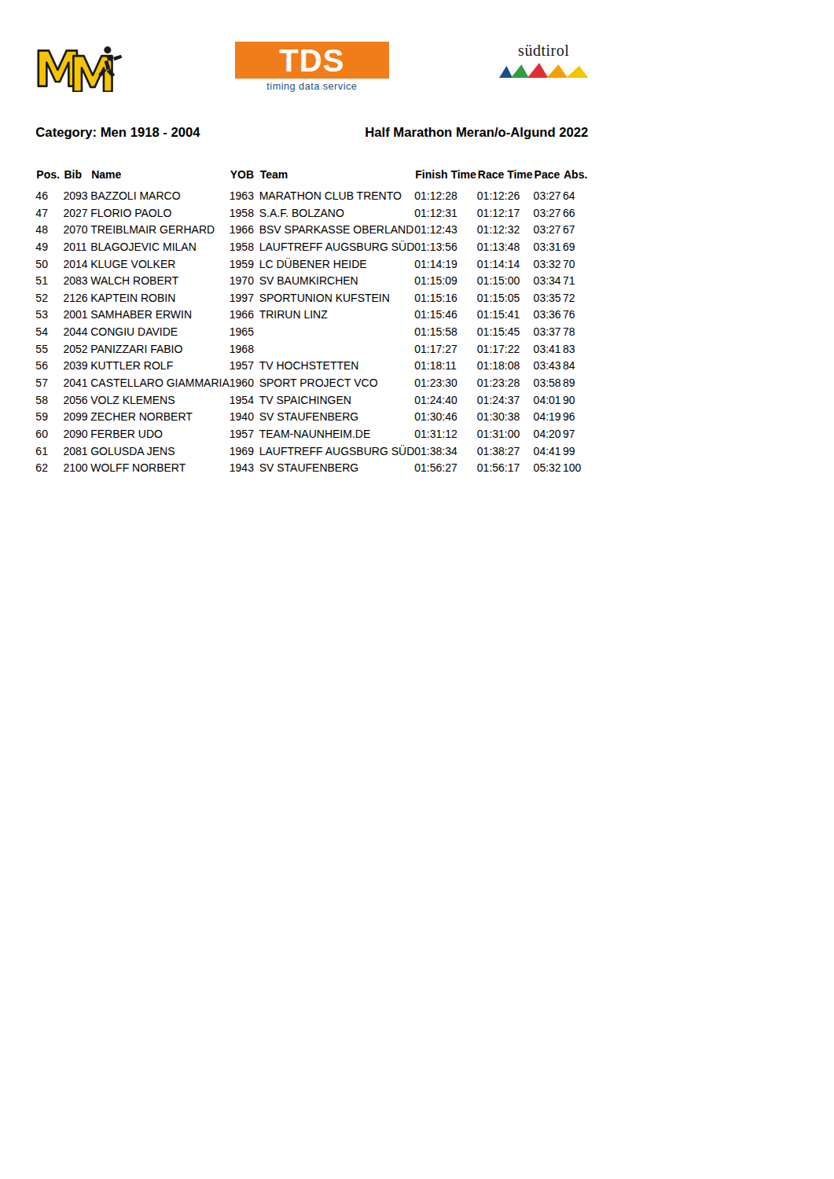TDS
timing data service
südtirol
Category: Men 1918 - 2004
Half Marathon Meran/o-Algund 2022
| Pos. | Bib | Name | YOB | Team | Finish Time | Race Time | Pace | Abs. |
| --- | --- | --- | --- | --- | --- | --- | --- | --- |
| 46 | 2093 | BAZZOLI MARCO | 1963 | MARATHON CLUB TRENTO | 01:12:28 | 01:12:26 | 03:27 | 64 |
| 47 | 2027 | FLORIO PAOLO | 1958 | S.A.F. BOLZANO | 01:12:31 | 01:12:17 | 03:27 | 66 |
| 48 | 2070 | TREIBLMAIR GERHARD | 1966 | BSV SPARKASSE OBERLAND | 01:12:43 | 01:12:32 | 03:27 | 67 |
| 49 | 2011 | BLAGOJEVIC MILAN | 1958 | LAUFTREFF AUGSBURG SÜD | 01:13:56 | 01:13:48 | 03:31 | 69 |
| 50 | 2014 | KLUGE VOLKER | 1959 | LC DÜBENER HEIDE | 01:14:19 | 01:14:14 | 03:32 | 70 |
| 51 | 2083 | WALCH ROBERT | 1970 | SV BAUMKIRCHEN | 01:15:09 | 01:15:00 | 03:34 | 71 |
| 52 | 2126 | KAPTEIN ROBIN | 1997 | SPORTUNION KUFSTEIN | 01:15:16 | 01:15:05 | 03:35 | 72 |
| 53 | 2001 | SAMHABER ERWIN | 1966 | TRIRUN LINZ | 01:15:46 | 01:15:41 | 03:36 | 76 |
| 54 | 2044 | CONGIU DAVIDE | 1965 | | 01:15:58 | 01:15:45 | 03:37 | 78 |
| 55 | 2052 | PANIZZARI FABIO | 1968 | | 01:17:27 | 01:17:22 | 03:41 | 83 |
| 56 | 2039 | KUTTLER ROLF | 1957 | TV HOCHSTETTEN | 01:18:11 | 01:18:08 | 03:43 | 84 |
| 57 | 2041 | CASTELLARO GIAMMARIA | 1960 | SPORT PROJECT VCO | 01:23:30 | 01:23:28 | 03:58 | 89 |
| 58 | 2056 | VOLZ KLEMENS | 1954 | TV SPAICHINGEN | 01:24:40 | 01:24:37 | 04:01 | 90 |
| 59 | 2099 | ZECHER NORBERT | 1940 | SV STAUFENBERG | 01:30:46 | 01:30:38 | 04:19 | 96 |
| 60 | 2090 | FERBER UDO | 1957 | TEAM-NAUNHEIM.DE | 01:31:12 | 01:31:00 | 04:20 | 97 |
| 61 | 2081 | GOLUSDA JENS | 1969 | LAUFTREFF AUGSBURG SÜD | 01:38:34 | 01:38:27 | 04:41 | 99 |
| 62 | 2100 | WOLFF NORBERT | 1943 | SV STAUFENBERG | 01:56:27 | 01:56:17 | 05:32 | 100 |